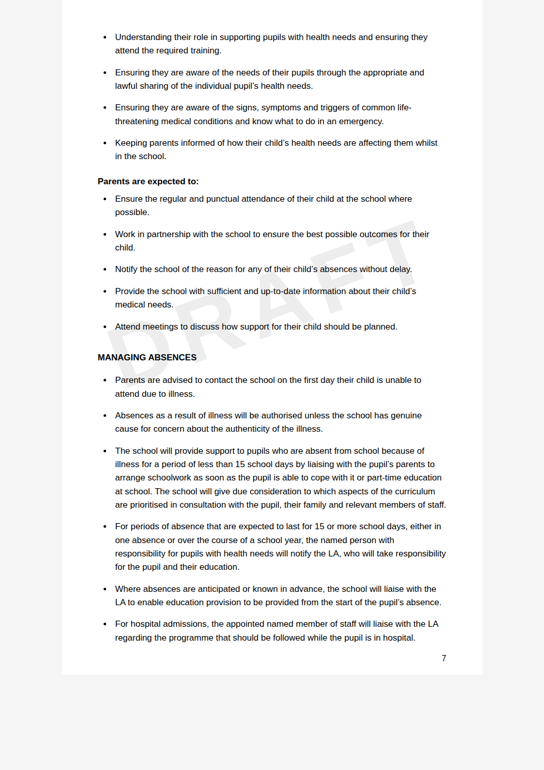DRAFT
Understanding their role in supporting pupils with health needs and ensuring they attend the required training.
Ensuring they are aware of the needs of their pupils through the appropriate and lawful sharing of the individual pupil’s health needs.
Ensuring they are aware of the signs, symptoms and triggers of common life-threatening medical conditions and know what to do in an emergency.
Keeping parents informed of how their child’s health needs are affecting them whilst in the school.
Parents are expected to:
Ensure the regular and punctual attendance of their child at the school where possible.
Work in partnership with the school to ensure the best possible outcomes for their child.
Notify the school of the reason for any of their child’s absences without delay.
Provide the school with sufficient and up-to-date information about their child’s medical needs.
Attend meetings to discuss how support for their child should be planned.
MANAGING ABSENCES
Parents are advised to contact the school on the first day their child is unable to attend due to illness.
Absences as a result of illness will be authorised unless the school has genuine cause for concern about the authenticity of the illness.
The school will provide support to pupils who are absent from school because of illness for a period of less than 15 school days by liaising with the pupil’s parents to arrange schoolwork as soon as the pupil is able to cope with it or part-time education at school. The school will give due consideration to which aspects of the curriculum are prioritised in consultation with the pupil, their family and relevant members of staff.
For periods of absence that are expected to last for 15 or more school days, either in one absence or over the course of a school year, the named person with responsibility for pupils with health needs will notify the LA, who will take responsibility for the pupil and their education.
Where absences are anticipated or known in advance, the school will liaise with the LA to enable education provision to be provided from the start of the pupil’s absence.
For hospital admissions, the appointed named member of staff will liaise with the LA regarding the programme that should be followed while the pupil is in hospital.
7